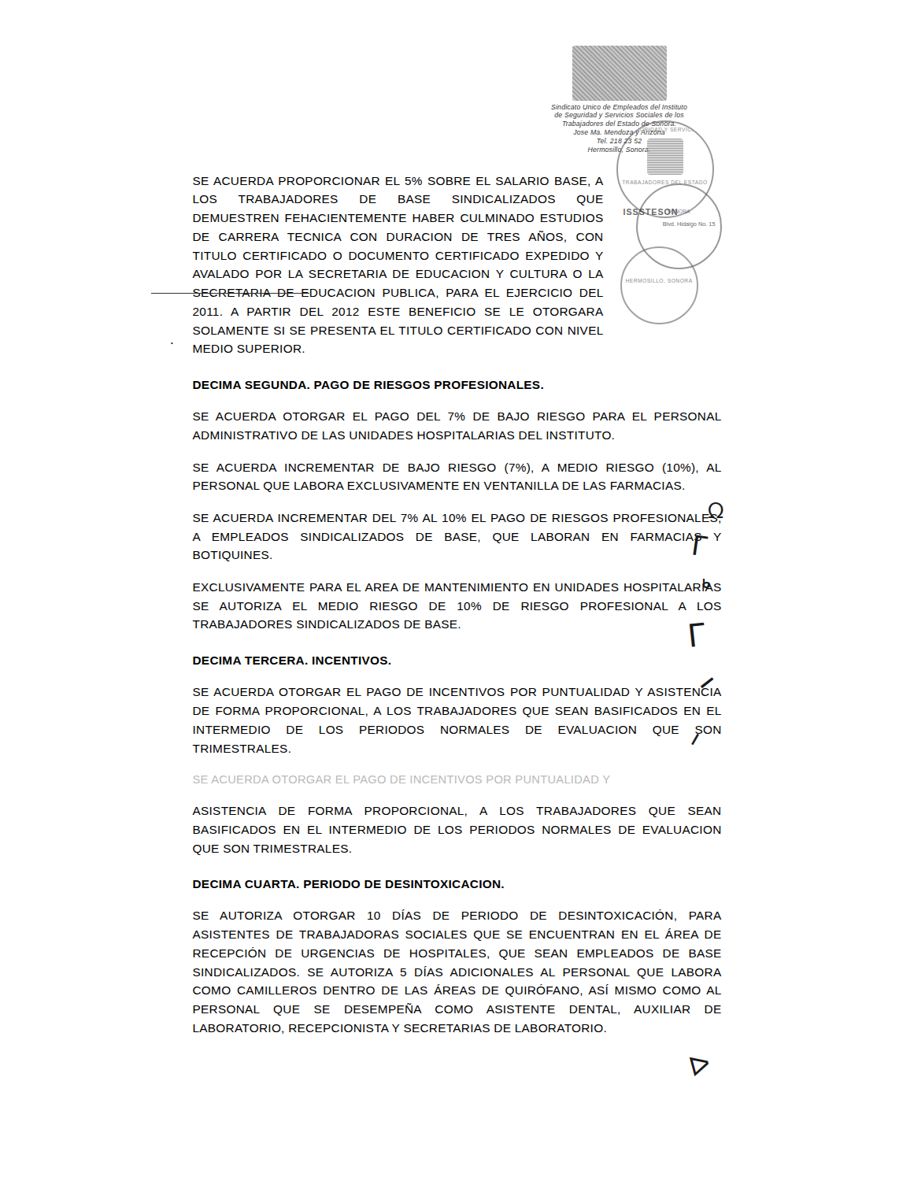Sindicato Unico de Empleados del Instituto
de Seguridad y Servicios Sociales de los
Trabajadores del Estado de Sonora.
Jose Ma. Mendoza y Arizona
Tel. 218 23 52
Hermosillo, Sonora.
SEGURIDAD Y SERVICIOS
TRABAJADORES DEL ESTADO
SONORA
HERMOSILLO, SONORA
ISSSTESON
Blvd. Hidalgo No. 15
.
SE ACUERDA PROPORCIONAR EL 5% SOBRE EL SALARIO BASE, A LOS TRABAJADORES DE BASE SINDICALIZADOS QUE DEMUESTREN FEHACIENTEMENTE HABER CULMINADO ESTUDIOS DE CARRERA TECNICA CON DURACION DE TRES AÑOS, CON TITULO CERTIFICADO O DOCUMENTO CERTIFICADO EXPEDIDO Y AVALADO POR LA SECRETARIA DE EDUCACION Y CULTURA O LA SECRETARIA DE EDUCACION PUBLICA, PARA EL EJERCICIO DEL 2011. A PARTIR DEL 2012 ESTE BENEFICIO SE LE OTORGARA SOLAMENTE SI SE PRESENTA EL TITULO CERTIFICADO CON NIVEL MEDIO SUPERIOR.
DECIMA SEGUNDA. PAGO DE RIESGOS PROFESIONALES.
SE ACUERDA OTORGAR EL PAGO DEL 7% DE BAJO RIESGO PARA EL PERSONAL ADMINISTRATIVO DE LAS UNIDADES HOSPITALARIAS DEL INSTITUTO.
SE ACUERDA INCREMENTAR DE BAJO RIESGO (7%), A MEDIO RIESGO (10%), AL PERSONAL QUE LABORA EXCLUSIVAMENTE EN VENTANILLA DE LAS FARMACIAS.
SE ACUERDA INCREMENTAR DEL 7% AL 10% EL PAGO DE RIESGOS PROFESIONALES, A EMPLEADOS SINDICALIZADOS DE BASE, QUE LABORAN EN FARMACIAS Y BOTIQUINES.
EXCLUSIVAMENTE PARA EL AREA DE MANTENIMIENTO EN UNIDADES HOSPITALARIAS SE AUTORIZA EL MEDIO RIESGO DE 10% DE RIESGO PROFESIONAL A LOS TRABAJADORES SINDICALIZADOS DE BASE.
DECIMA TERCERA. INCENTIVOS.
SE ACUERDA OTORGAR EL PAGO DE INCENTIVOS POR PUNTUALIDAD Y ASISTENCIA DE FORMA PROPORCIONAL, A LOS TRABAJADORES QUE SEAN BASIFICADOS EN EL INTERMEDIO DE LOS PERIODOS NORMALES DE EVALUACION QUE SON TRIMESTRALES.
SE ACUERDA OTORGAR EL PAGO DE INCENTIVOS POR PUNTUALIDAD Y
ASISTENCIA DE FORMA PROPORCIONAL, A LOS TRABAJADORES QUE SEAN BASIFICADOS EN EL INTERMEDIO DE LOS PERIODOS NORMALES DE EVALUACION QUE SON TRIMESTRALES.
DECIMA CUARTA. PERIODO DE DESINTOXICACION.
SE AUTORIZA OTORGAR 10 DÍAS DE PERIODO DE DESINTOXICACIÓN, PARA ASISTENTES DE TRABAJADORAS SOCIALES QUE SE ENCUENTRAN EN EL ÁREA DE RECEPCIÓN DE URGENCIAS DE HOSPITALES, QUE SEAN EMPLEADOS DE BASE SINDICALIZADOS. SE AUTORIZA 5 DÍAS ADICIONALES AL PERSONAL QUE LABORA COMO CAMILLEROS DENTRO DE LAS ÁREAS DE QUIRÓFANO, ASÍ MISMO COMO AL PERSONAL QUE SE DESEMPEÑA COMO ASISTENTE DENTAL, AUXILIAR DE LABORATORIO, RECEPCIONISTA Y SECRETARIAS DE LABORATORIO.
ᘯ ᒥ ᒃ ᒥ ᐟ ᐟ
ᐅ